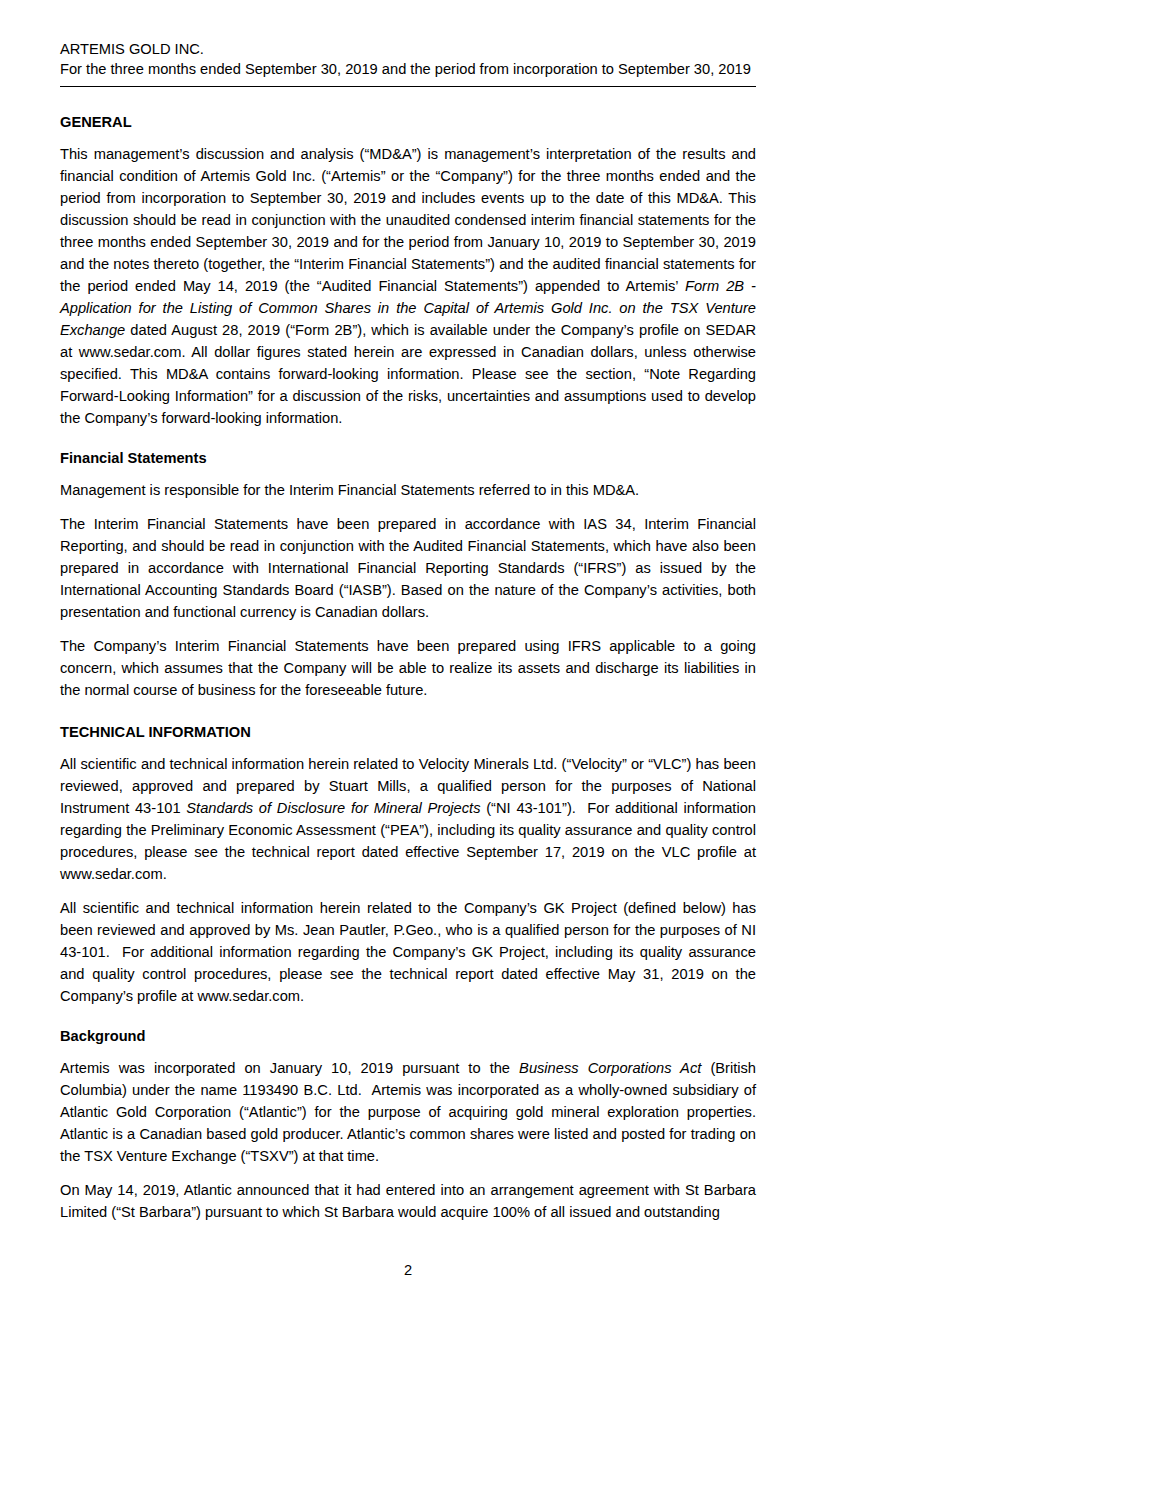ARTEMIS GOLD INC.
For the three months ended September 30, 2019 and the period from incorporation to September 30, 2019
GENERAL
This management’s discussion and analysis (“MD&A”) is management’s interpretation of the results and financial condition of Artemis Gold Inc. (“Artemis” or the “Company”) for the three months ended and the period from incorporation to September 30, 2019 and includes events up to the date of this MD&A. This discussion should be read in conjunction with the unaudited condensed interim financial statements for the three months ended September 30, 2019 and for the period from January 10, 2019 to September 30, 2019 and the notes thereto (together, the “Interim Financial Statements”) and the audited financial statements for the period ended May 14, 2019 (the “Audited Financial Statements”) appended to Artemis’ Form 2B - Application for the Listing of Common Shares in the Capital of Artemis Gold Inc. on the TSX Venture Exchange dated August 28, 2019 (“Form 2B”), which is available under the Company’s profile on SEDAR at www.sedar.com. All dollar figures stated herein are expressed in Canadian dollars, unless otherwise specified. This MD&A contains forward-looking information. Please see the section, “Note Regarding Forward-Looking Information” for a discussion of the risks, uncertainties and assumptions used to develop the Company’s forward-looking information.
Financial Statements
Management is responsible for the Interim Financial Statements referred to in this MD&A.
The Interim Financial Statements have been prepared in accordance with IAS 34, Interim Financial Reporting, and should be read in conjunction with the Audited Financial Statements, which have also been prepared in accordance with International Financial Reporting Standards (“IFRS”) as issued by the International Accounting Standards Board (“IASB”). Based on the nature of the Company’s activities, both presentation and functional currency is Canadian dollars.
The Company’s Interim Financial Statements have been prepared using IFRS applicable to a going concern, which assumes that the Company will be able to realize its assets and discharge its liabilities in the normal course of business for the foreseeable future.
TECHNICAL INFORMATION
All scientific and technical information herein related to Velocity Minerals Ltd. (“Velocity” or “VLC”) has been reviewed, approved and prepared by Stuart Mills, a qualified person for the purposes of National Instrument 43-101 Standards of Disclosure for Mineral Projects (“NI 43-101”). For additional information regarding the Preliminary Economic Assessment (“PEA”), including its quality assurance and quality control procedures, please see the technical report dated effective September 17, 2019 on the VLC profile at www.sedar.com.
All scientific and technical information herein related to the Company’s GK Project (defined below) has been reviewed and approved by Ms. Jean Pautler, P.Geo., who is a qualified person for the purposes of NI 43-101. For additional information regarding the Company’s GK Project, including its quality assurance and quality control procedures, please see the technical report dated effective May 31, 2019 on the Company’s profile at www.sedar.com.
Background
Artemis was incorporated on January 10, 2019 pursuant to the Business Corporations Act (British Columbia) under the name 1193490 B.C. Ltd. Artemis was incorporated as a wholly-owned subsidiary of Atlantic Gold Corporation (“Atlantic”) for the purpose of acquiring gold mineral exploration properties. Atlantic is a Canadian based gold producer. Atlantic’s common shares were listed and posted for trading on the TSX Venture Exchange (“TSXV”) at that time.
On May 14, 2019, Atlantic announced that it had entered into an arrangement agreement with St Barbara Limited (“St Barbara”) pursuant to which St Barbara would acquire 100% of all issued and outstanding
2